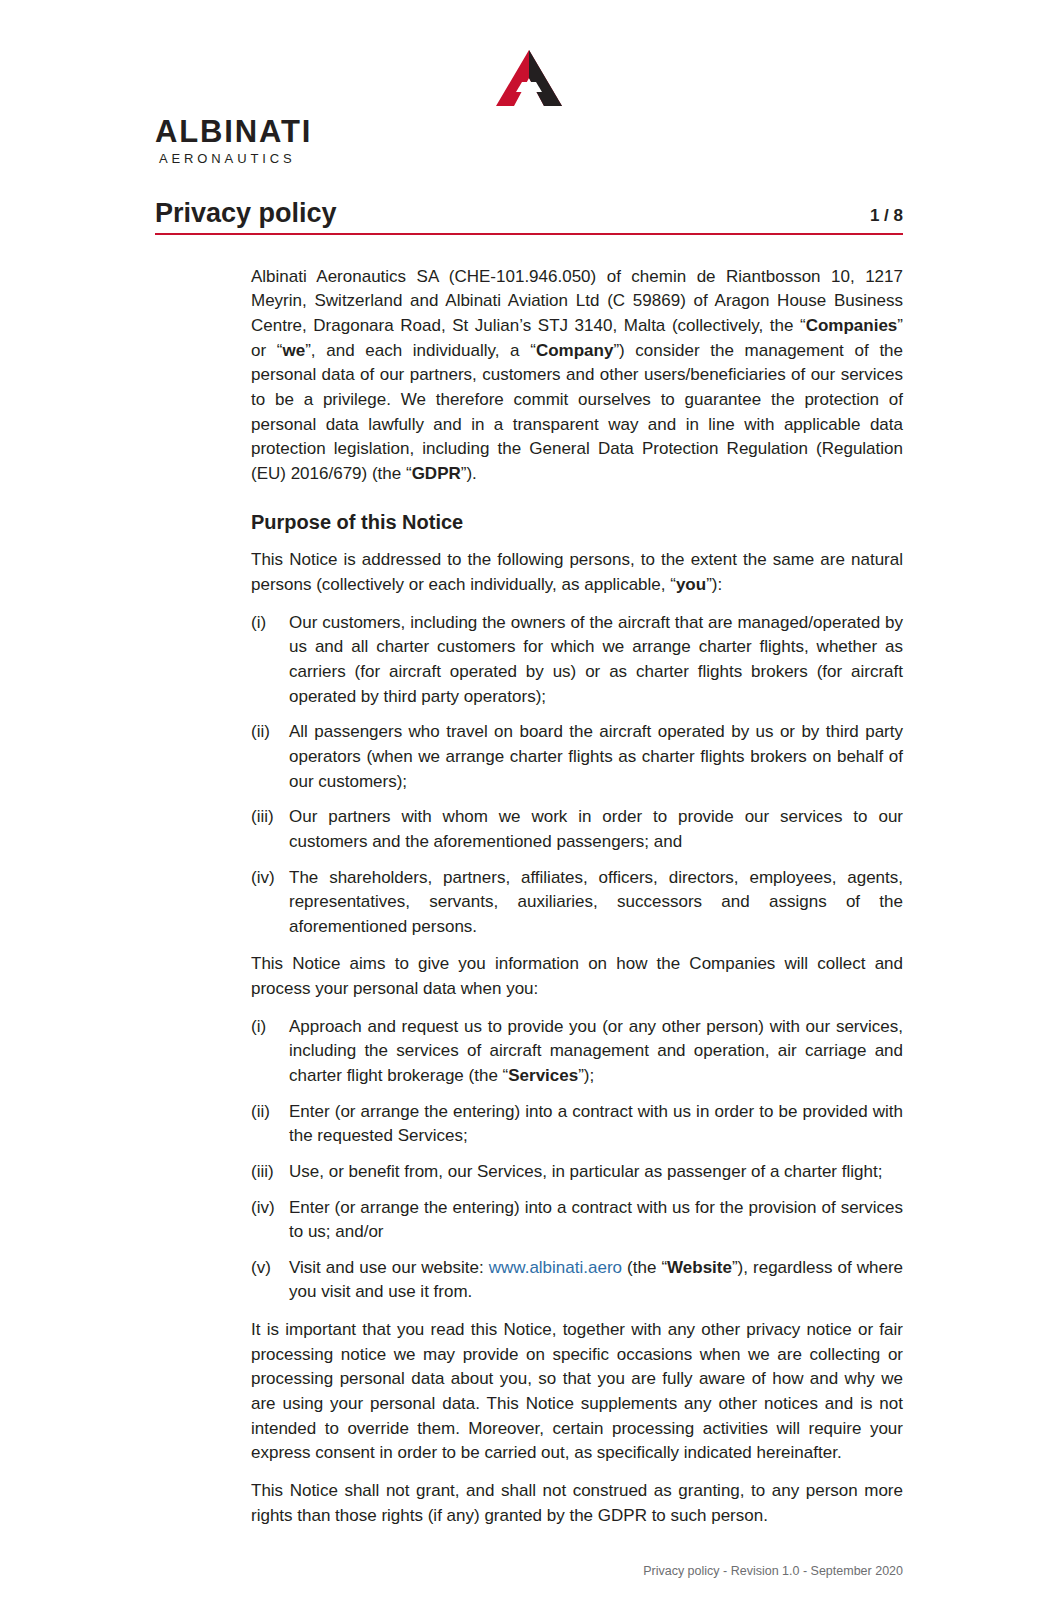ALBINATI
AERONAUTICS
Privacy policy
1 / 8
Albinati Aeronautics SA (CHE-101.946.050) of chemin de Riantbosson 10, 1217 Meyrin, Switzerland and Albinati Aviation Ltd (C 59869) of Aragon House Business Centre, Dragonara Road, St Julian’s STJ 3140, Malta (collectively, the “Companies” or “we”, and each individually, a “Company”) consider the management of the personal data of our partners, customers and other users/beneficiaries of our services to be a privilege. We therefore commit ourselves to guarantee the protection of personal data lawfully and in a transparent way and in line with applicable data protection legislation, including the General Data Protection Regulation (Regulation (EU) 2016/679) (the “GDPR”).
Purpose of this Notice
This Notice is addressed to the following persons, to the extent the same are natural persons (collectively or each individually, as applicable, “you”):
(i) Our customers, including the owners of the aircraft that are managed/operated by us and all charter customers for which we arrange charter flights, whether as carriers (for aircraft operated by us) or as charter flights brokers (for aircraft operated by third party operators);
(ii) All passengers who travel on board the aircraft operated by us or by third party operators (when we arrange charter flights as charter flights brokers on behalf of our customers);
(iii) Our partners with whom we work in order to provide our services to our customers and the aforementioned passengers; and
(iv) The shareholders, partners, affiliates, officers, directors, employees, agents, representatives, servants, auxiliaries, successors and assigns of the aforementioned persons.
This Notice aims to give you information on how the Companies will collect and process your personal data when you:
(i) Approach and request us to provide you (or any other person) with our services, including the services of aircraft management and operation, air carriage and charter flight brokerage (the “Services”);
(ii) Enter (or arrange the entering) into a contract with us in order to be provided with the requested Services;
(iii) Use, or benefit from, our Services, in particular as passenger of a charter flight;
(iv) Enter (or arrange the entering) into a contract with us for the provision of services to us; and/or
(v) Visit and use our website: www.albinati.aero (the “Website”), regardless of where you visit and use it from.
It is important that you read this Notice, together with any other privacy notice or fair processing notice we may provide on specific occasions when we are collecting or processing personal data about you, so that you are fully aware of how and why we are using your personal data. This Notice supplements any other notices and is not intended to override them. Moreover, certain processing activities will require your express consent in order to be carried out, as specifically indicated hereinafter.
This Notice shall not grant, and shall not construed as granting, to any person more rights than those rights (if any) granted by the GDPR to such person.
Privacy policy - Revision 1.0 - September 2020